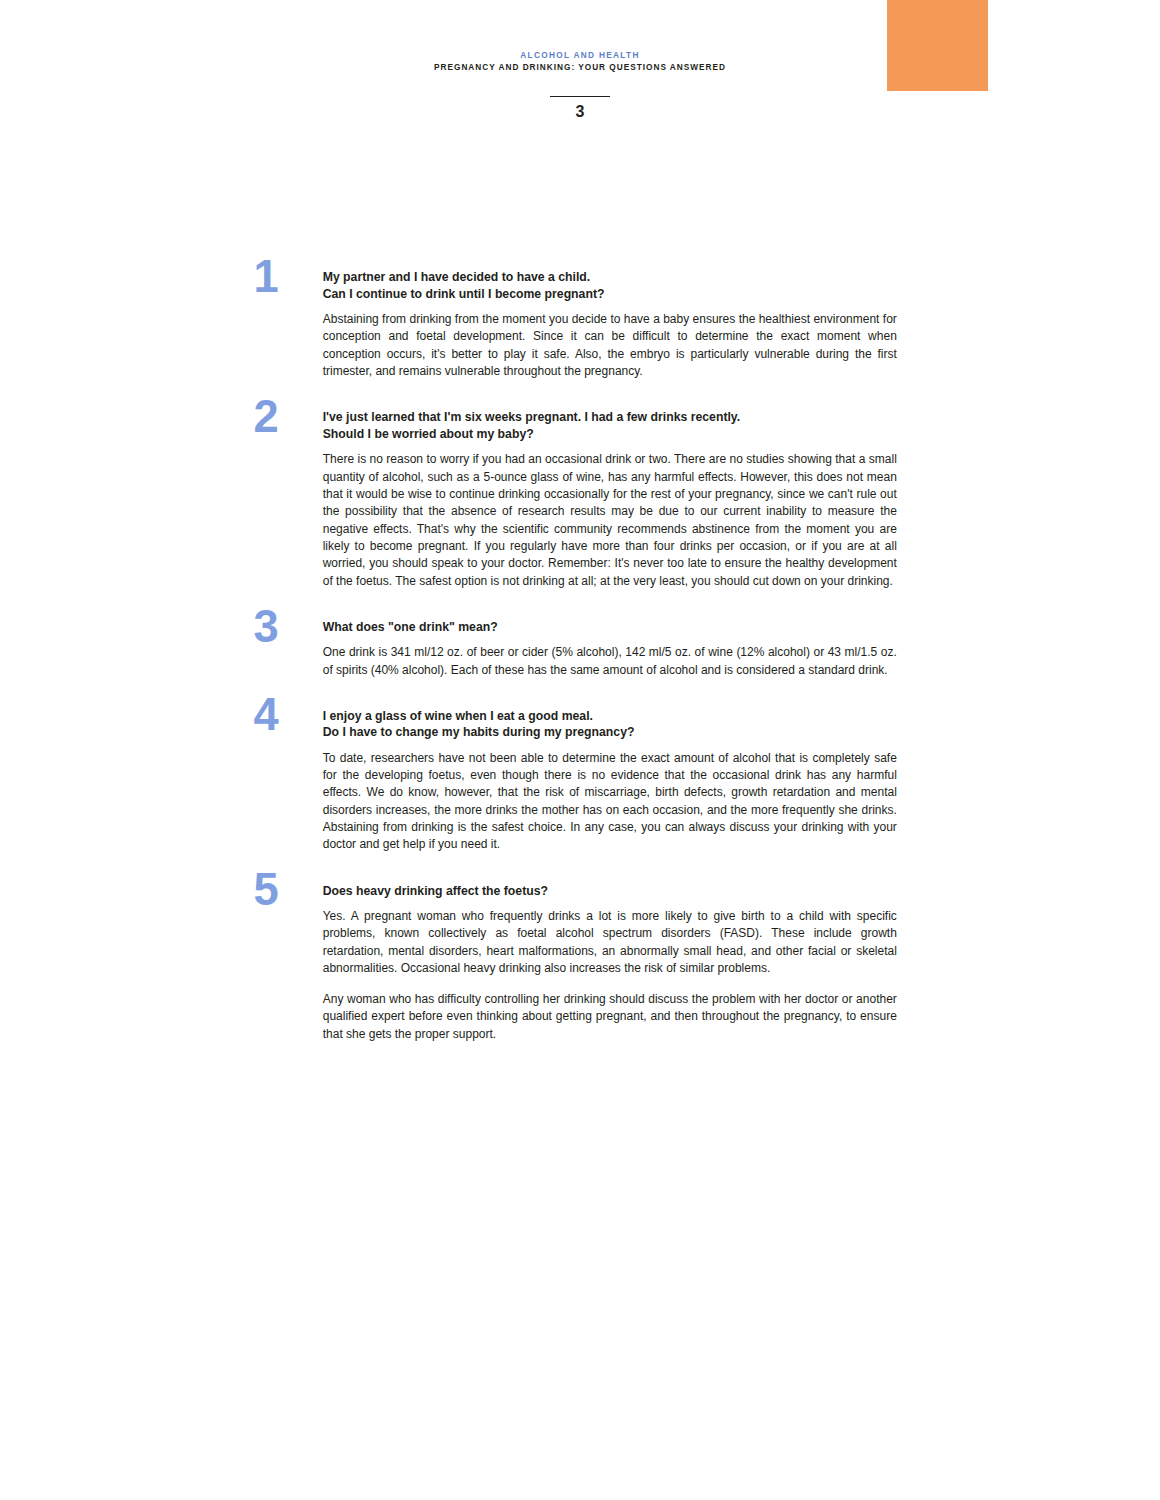Alcohol and Health
Pregnancy and Drinking: Your Questions Answered
3
1
My partner and I have decided to have a child.
Can I continue to drink until I become pregnant?
Abstaining from drinking from the moment you decide to have a baby ensures the healthiest environment for conception and foetal development. Since it can be difficult to determine the exact moment when conception occurs, it's better to play it safe. Also, the embryo is particularly vulnerable during the first trimester, and remains vulnerable throughout the pregnancy.
2
I've just learned that I'm six weeks pregnant. I had a few drinks recently.
Should I be worried about my baby?
There is no reason to worry if you had an occasional drink or two. There are no studies showing that a small quantity of alcohol, such as a 5-ounce glass of wine, has any harmful effects. However, this does not mean that it would be wise to continue drinking occasionally for the rest of your pregnancy, since we can't rule out the possibility that the absence of research results may be due to our current inability to measure the negative effects. That's why the scientific community recommends abstinence from the moment you are likely to become pregnant. If you regularly have more than four drinks per occasion, or if you are at all worried, you should speak to your doctor. Remember: It's never too late to ensure the healthy development of the foetus. The safest option is not drinking at all; at the very least, you should cut down on your drinking.
3
What does "one drink" mean?
One drink is 341 ml/12 oz. of beer or cider (5% alcohol), 142 ml/5 oz. of wine (12% alcohol) or 43 ml/1.5 oz. of spirits (40% alcohol). Each of these has the same amount of alcohol and is considered a standard drink.
4
I enjoy a glass of wine when I eat a good meal.
Do I have to change my habits during my pregnancy?
To date, researchers have not been able to determine the exact amount of alcohol that is completely safe for the developing foetus, even though there is no evidence that the occasional drink has any harmful effects. We do know, however, that the risk of miscarriage, birth defects, growth retardation and mental disorders increases, the more drinks the mother has on each occasion, and the more frequently she drinks. Abstaining from drinking is the safest choice. In any case, you can always discuss your drinking with your doctor and get help if you need it.
5
Does heavy drinking affect the foetus?
Yes. A pregnant woman who frequently drinks a lot is more likely to give birth to a child with specific problems, known collectively as foetal alcohol spectrum disorders (FASD). These include growth retardation, mental disorders, heart malformations, an abnormally small head, and other facial or skeletal abnormalities. Occasional heavy drinking also increases the risk of similar problems.
Any woman who has difficulty controlling her drinking should discuss the problem with her doctor or another qualified expert before even thinking about getting pregnant, and then throughout the pregnancy, to ensure that she gets the proper support.